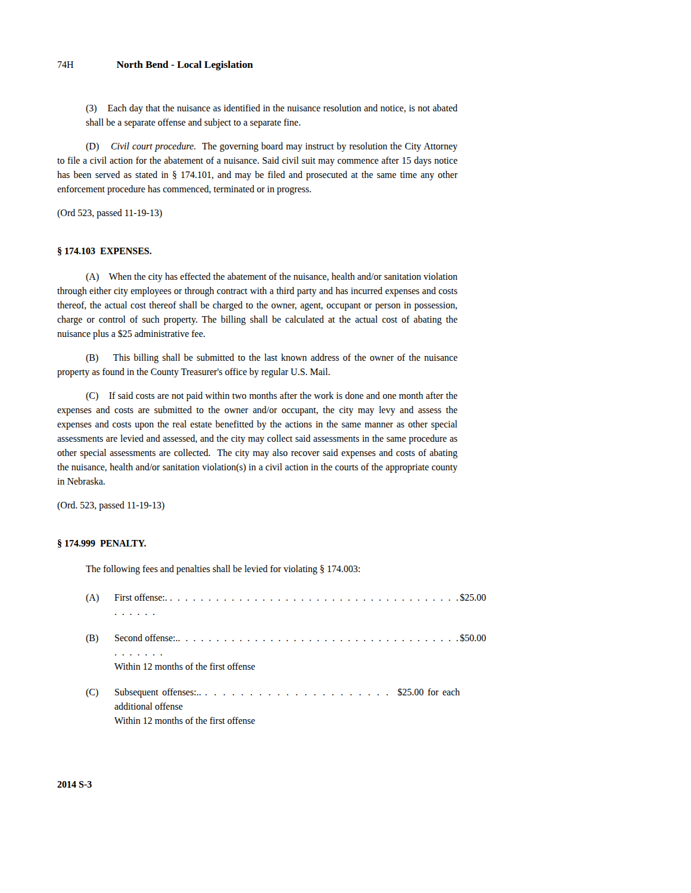74H North Bend - Local Legislation
(3) Each day that the nuisance as identified in the nuisance resolution and notice, is not abated shall be a separate offense and subject to a separate fine.
(D) Civil court procedure. The governing board may instruct by resolution the City Attorney to file a civil action for the abatement of a nuisance. Said civil suit may commence after 15 days notice has been served as stated in § 174.101, and may be filed and prosecuted at the same time any other enforcement procedure has commenced, terminated or in progress.
(Ord 523, passed 11-19-13)
§ 174.103 EXPENSES.
(A) When the city has effected the abatement of the nuisance, health and/or sanitation violation through either city employees or through contract with a third party and has incurred expenses and costs thereof, the actual cost thereof shall be charged to the owner, agent, occupant or person in possession, charge or control of such property. The billing shall be calculated at the actual cost of abating the nuisance plus a $25 administrative fee.
(B) This billing shall be submitted to the last known address of the owner of the nuisance property as found in the County Treasurer's office by regular U.S. Mail.
(C) If said costs are not paid within two months after the work is done and one month after the expenses and costs are submitted to the owner and/or occupant, the city may levy and assess the expenses and costs upon the real estate benefitted by the actions in the same manner as other special assessments are levied and assessed, and the city may collect said assessments in the same procedure as other special assessments are collected. The city may also recover said expenses and costs of abating the nuisance, health and/or sanitation violation(s) in a civil action in the courts of the appropriate county in Nebraska.
(Ord. 523, passed 11-19-13)
§ 174.999 PENALTY.
The following fees and penalties shall be levied for violating § 174.003:
| (A) | First offense:. . . . . . . . . . . . . . . . . . . . . . . . . . . . . . . . . . . . . . . . . . . . . | $25.00 |
| (B) | Second offense:. . . . . . . . . . . . . . . . . . . . . . . . . . . . . . . . . . . . . . . . . . . . . Within 12 months of the first offense | $50.00 |
| (C) | Subsequent offenses:.. . . . . . . . . . . . . . . . . . . . . . $25.00 for each additional offense Within 12 months of the first offense | |
2014 S-3